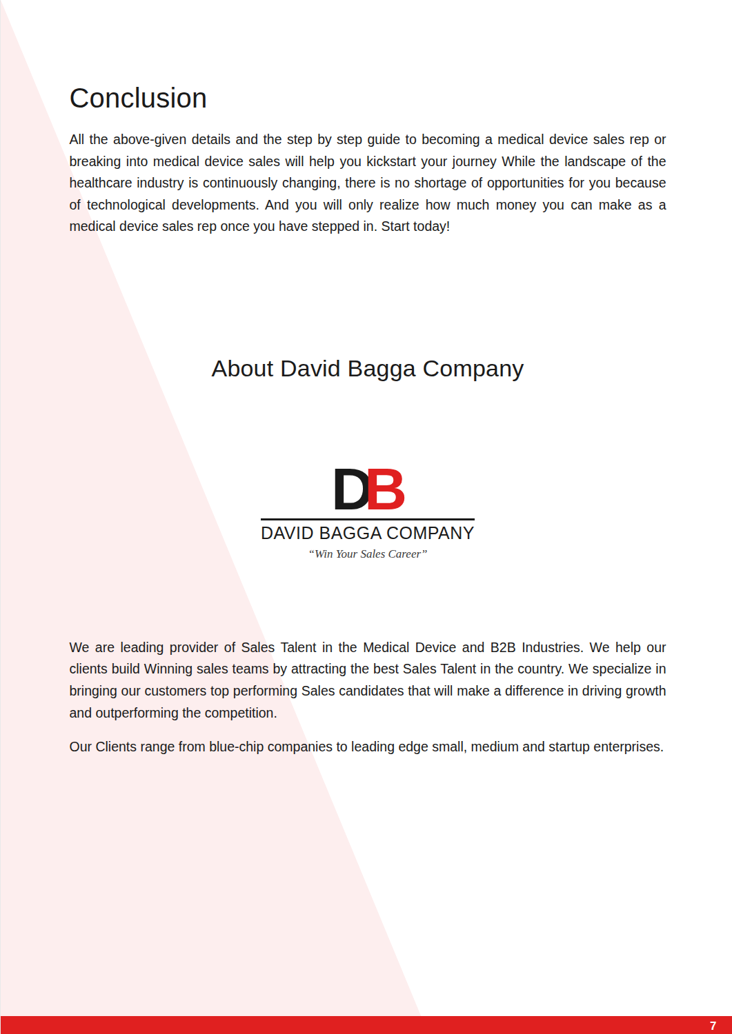Conclusion
All the above-given details and the step by step guide to becoming a medical device sales rep or breaking into medical device sales will help you kickstart your journey While the landscape of the healthcare industry is continuously changing, there is no shortage of opportunities for you because of technological developments. And you will only realize how much money you can make as a medical device sales rep once you have stepped in. Start today!
About David Bagga Company
DB
DAVID BAGGA COMPANY
“Win Your Sales Career”
We are leading provider of Sales Talent in the Medical Device and B2B Industries. We help our clients build Winning sales teams by attracting the best Sales Talent in the country. We specialize in bringing our customers top performing Sales candidates that will make a difference in driving growth and outperforming the competition.
Our Clients range from blue-chip companies to leading edge small, medium and startup enterprises.
7